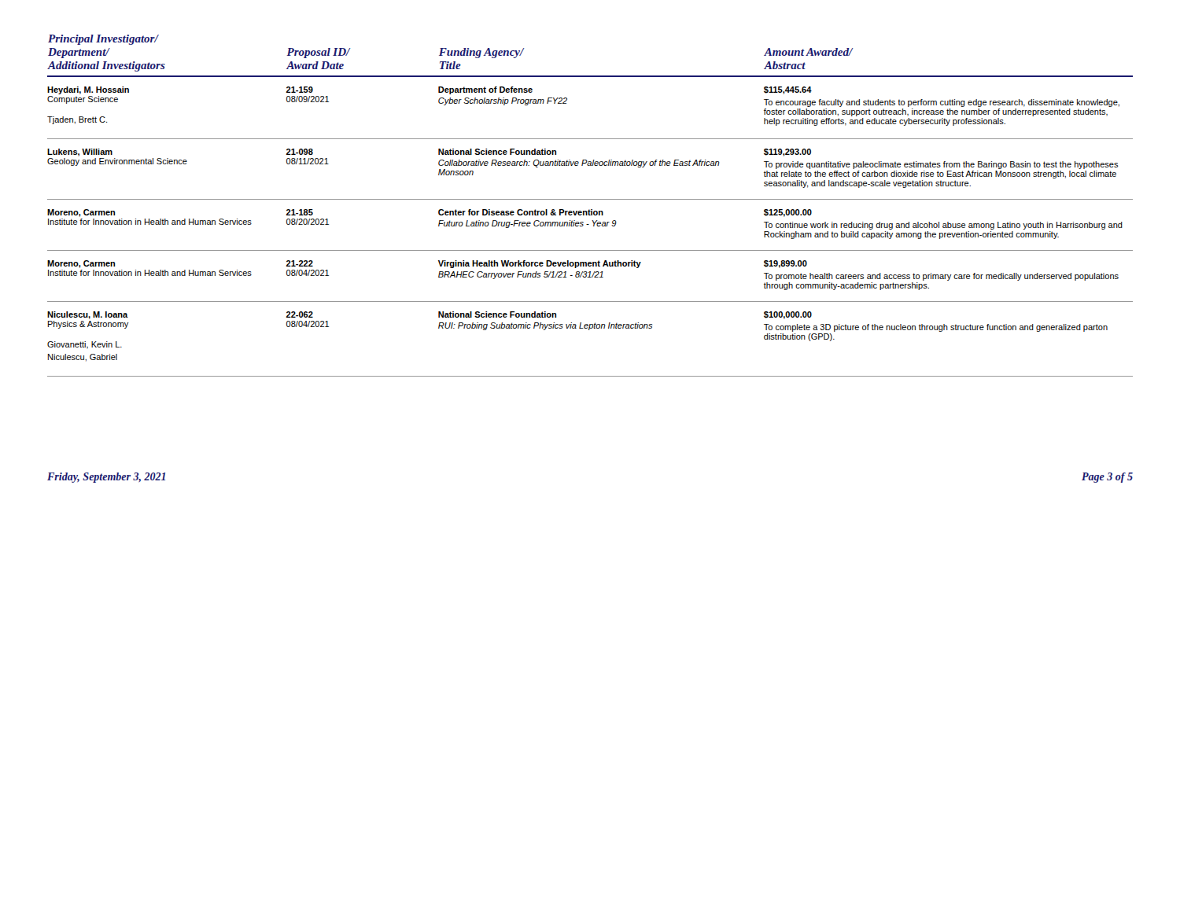| Principal Investigator/ Department/ Additional Investigators | Proposal ID/ Award Date | Funding Agency/ Title | Amount Awarded/ Abstract |
| --- | --- | --- | --- |
| Heydari, M. Hossain Computer Science Tjaden, Brett C. | 21-159 08/09/2021 | Department of Defense Cyber Scholarship Program FY22 | $115,445.64 To encourage faculty and students to perform cutting edge research, disseminate knowledge, foster collaboration, support outreach, increase the number of underrepresented students, help recruiting efforts, and educate cybersecurity professionals. |
| Lukens, William Geology and Environmental Science | 21-098 08/11/2021 | National Science Foundation Collaborative Research: Quantitative Paleoclimatology of the East African Monsoon | $119,293.00 To provide quantitative paleoclimate estimates from the Baringo Basin to test the hypotheses that relate to the effect of carbon dioxide rise to East African Monsoon strength, local climate seasonality, and landscape-scale vegetation structure. |
| Moreno, Carmen Institute for Innovation in Health and Human Services | 21-185 08/20/2021 | Center for Disease Control & Prevention Futuro Latino Drug-Free Communities - Year 9 | $125,000.00 To continue work in reducing drug and alcohol abuse among Latino youth in Harrisonburg and Rockingham and to build capacity among the prevention-oriented community. |
| Moreno, Carmen Institute for Innovation in Health and Human Services | 21-222 08/04/2021 | Virginia Health Workforce Development Authority BRAHEC Carryover Funds 5/1/21 - 8/31/21 | $19,899.00 To promote health careers and access to primary care for medically underserved populations through community-academic partnerships. |
| Niculescu, M. Ioana Physics & Astronomy Giovanetti, Kevin L. Niculescu, Gabriel | 22-062 08/04/2021 | National Science Foundation RUI: Probing Subatomic Physics via Lepton Interactions | $100,000.00 To complete a 3D picture of the nucleon through structure function and generalized parton distribution (GPD). |
Friday, September 3, 2021 Page 3 of 5